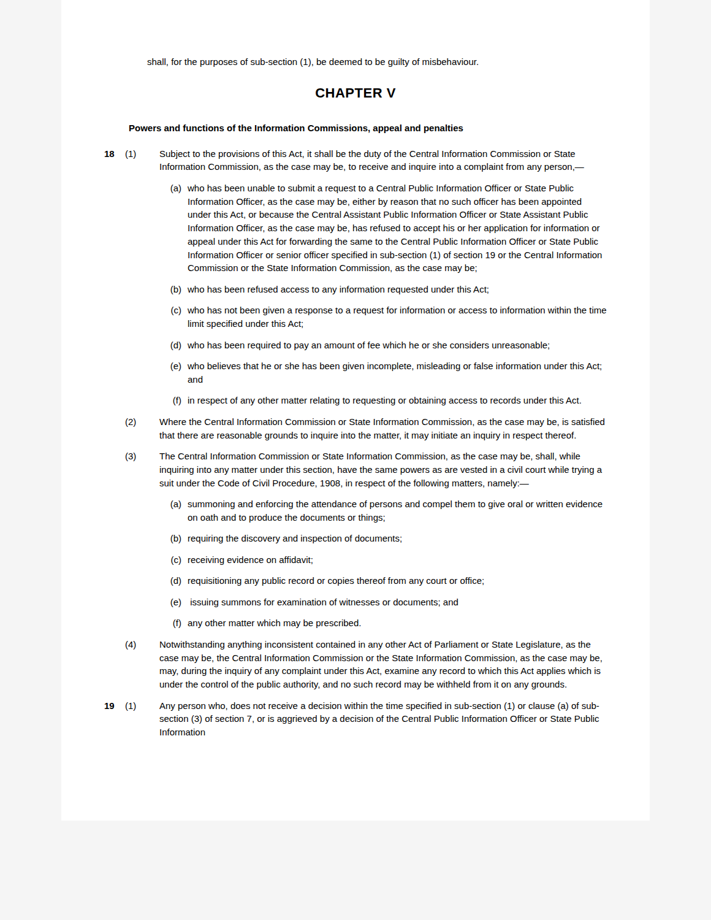shall, for the purposes of sub-section (1), be deemed to be guilty of misbehaviour.
CHAPTER V
Powers and functions of the Information Commissions, appeal and penalties
18
(1)
Subject to the provisions of this Act, it shall be the duty of the Central Information Commission or State Information Commission, as the case may be, to receive and inquire into a complaint from any person,—
(a)
who has been unable to submit a request to a Central Public Information Officer or State Public Information Officer, as the case may be, either by reason that no such officer has been appointed under this Act, or because the Central Assistant Public Information Officer or State Assistant Public Information Officer, as the case may be, has refused to accept his or her application for information or appeal under this Act for forwarding the same to the Central Public Information Officer or State Public Information Officer or senior officer specified in sub-section (1) of section 19 or the Central Information Commission or the State Information Commission, as the case may be;
(b)
who has been refused access to any information requested under this Act;
(c)
who has not been given a response to a request for information or access to information within the time limit specified under this Act;
(d)
who has been required to pay an amount of fee which he or she considers unreasonable;
(e)
who believes that he or she has been given incomplete, misleading or false information under this Act; and
(f)
in respect of any other matter relating to requesting or obtaining access to records under this Act.
(2)
Where the Central Information Commission or State Information Commission, as the case may be, is satisfied that there are reasonable grounds to inquire into the matter, it may initiate an inquiry in respect thereof.
(3)
The Central Information Commission or State Information Commission, as the case may be, shall, while inquiring into any matter under this section, have the same powers as are vested in a civil court while trying a suit under the Code of Civil Procedure, 1908, in respect of the following matters, namely:—
(a)
summoning and enforcing the attendance of persons and compel them to give oral or written evidence on oath and to produce the documents or things;
(b)
requiring the discovery and inspection of documents;
(c)
receiving evidence on affidavit;
(d)
requisitioning any public record or copies thereof from any court or office;
(e)
issuing summons for examination of witnesses or documents; and
(f)
any other matter which may be prescribed.
(4)
Notwithstanding anything inconsistent contained in any other Act of Parliament or State Legislature, as the case may be, the Central Information Commission or the State Information Commission, as the case may be, may, during the inquiry of any complaint under this Act, examine any record to which this Act applies which is under the control of the public authority, and no such record may be withheld from it on any grounds.
19
(1)
Any person who, does not receive a decision within the time specified in sub-section (1) or clause (a) of sub-section (3) of section 7, or is aggrieved by a decision of the Central Public Information Officer or State Public Information